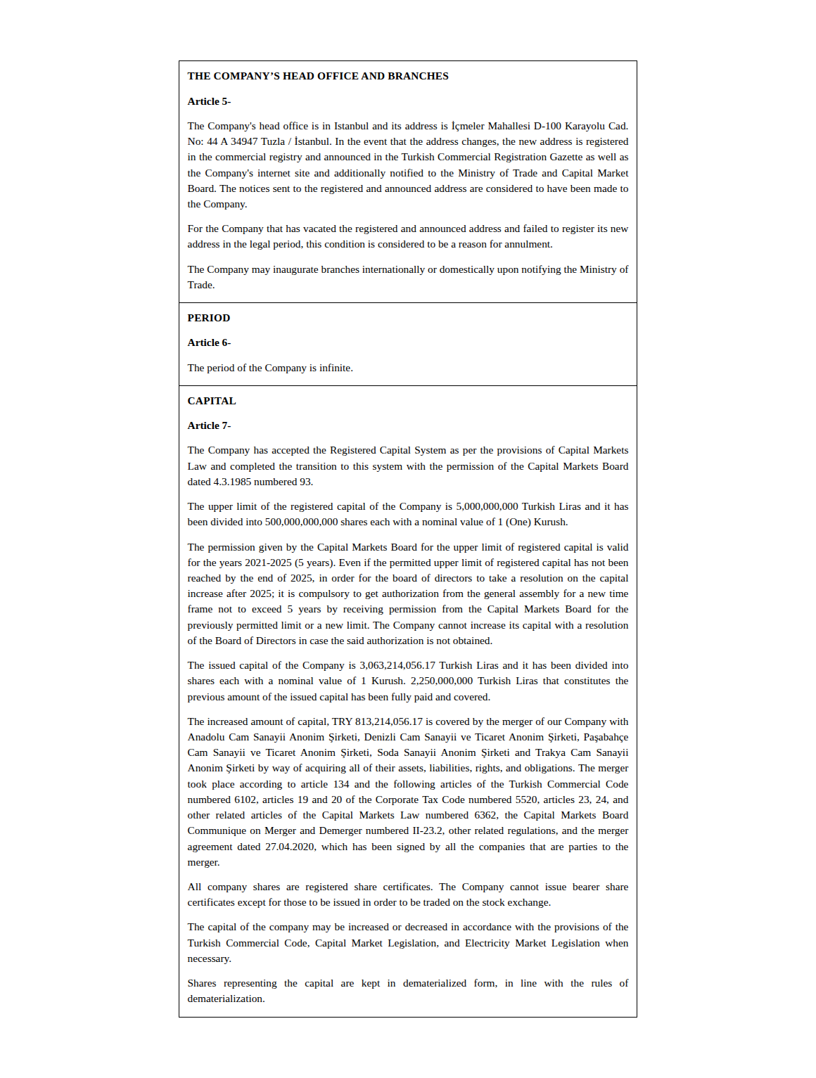| THE COMPANY’S HEAD OFFICE AND BRANCHES Article 5- The Company's head office is in Istanbul and its address is İçmeler Mahallesi D-100 Karayolu Cad. No: 44 A 34947 Tuzla / İstanbul. In the event that the address changes, the new address is registered in the commercial registry and announced in the Turkish Commercial Registration Gazette as well as the Company's internet site and additionally notified to the Ministry of Trade and Capital Market Board. The notices sent to the registered and announced address are considered to have been made to the Company. For the Company that has vacated the registered and announced address and failed to register its new address in the legal period, this condition is considered to be a reason for annulment. The Company may inaugurate branches internationally or domestically upon notifying the Ministry of Trade. |
| PERIOD Article 6- The period of the Company is infinite. |
| CAPITAL Article 7- The Company has accepted the Registered Capital System as per the provisions of Capital Markets Law and completed the transition to this system with the permission of the Capital Markets Board dated 4.3.1985 numbered 93. The upper limit of the registered capital of the Company is 5,000,000,000 Turkish Liras and it has been divided into 500,000,000,000 shares each with a nominal value of 1 (One) Kurush. The permission given by the Capital Markets Board for the upper limit of registered capital is valid for the years 2021-2025 (5 years). Even if the permitted upper limit of registered capital has not been reached by the end of 2025, in order for the board of directors to take a resolution on the capital increase after 2025; it is compulsory to get authorization from the general assembly for a new time frame not to exceed 5 years by receiving permission from the Capital Markets Board for the previously permitted limit or a new limit. The Company cannot increase its capital with a resolution of the Board of Directors in case the said authorization is not obtained. The issued capital of the Company is 3,063,214,056.17 Turkish Liras and it has been divided into shares each with a nominal value of 1 Kurush. 2,250,000,000 Turkish Liras that constitutes the previous amount of the issued capital has been fully paid and covered. The increased amount of capital, TRY 813,214,056.17 is covered by the merger of our Company with Anadolu Cam Sanayii Anonim Şirketi, Denizli Cam Sanayii ve Ticaret Anonim Şirketi, Paşabahçe Cam Sanayii ve Ticaret Anonim Şirketi, Soda Sanayii Anonim Şirketi and Trakya Cam Sanayii Anonim Şirketi by way of acquiring all of their assets, liabilities, rights, and obligations. The merger took place according to article 134 and the following articles of the Turkish Commercial Code numbered 6102, articles 19 and 20 of the Corporate Tax Code numbered 5520, articles 23, 24, and other related articles of the Capital Markets Law numbered 6362, the Capital Markets Board Communique on Merger and Demerger numbered II-23.2, other related regulations, and the merger agreement dated 27.04.2020, which has been signed by all the companies that are parties to the merger. All company shares are registered share certificates. The Company cannot issue bearer share certificates except for those to be issued in order to be traded on the stock exchange. The capital of the company may be increased or decreased in accordance with the provisions of the Turkish Commercial Code, Capital Market Legislation, and Electricity Market Legislation when necessary. Shares representing the capital are kept in dematerialized form, in line with the rules of dematerialization. |